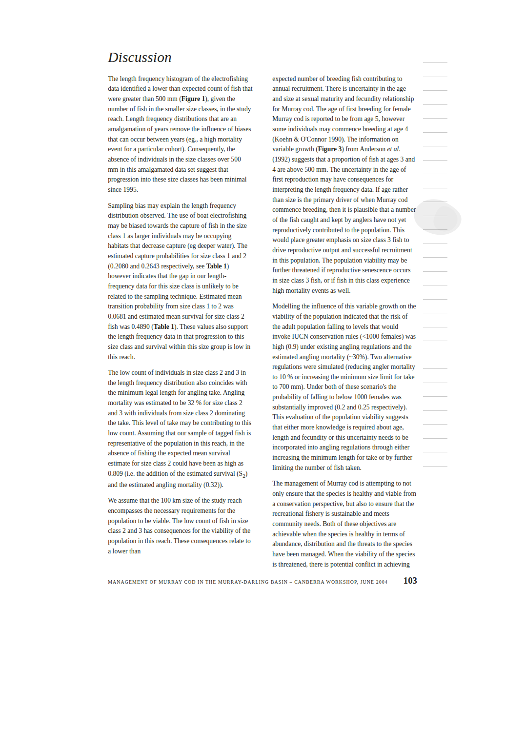Discussion
The length frequency histogram of the electrofishing data identified a lower than expected count of fish that were greater than 500 mm (Figure 1), given the number of fish in the smaller size classes, in the study reach. Length frequency distributions that are an amalgamation of years remove the influence of biases that can occur between years (eg., a high mortality event for a particular cohort). Consequently, the absence of individuals in the size classes over 500 mm in this amalgamated data set suggest that progression into these size classes has been minimal since 1995.
Sampling bias may explain the length frequency distribution observed. The use of boat electrofishing may be biased towards the capture of fish in the size class 1 as larger individuals may be occupying habitats that decrease capture (eg deeper water). The estimated capture probabilities for size class 1 and 2 (0.2080 and 0.2643 respectively, see Table 1) however indicates that the gap in our length-frequency data for this size class is unlikely to be related to the sampling technique. Estimated mean transition probability from size class 1 to 2 was 0.0681 and estimated mean survival for size class 2 fish was 0.4890 (Table 1). These values also support the length frequency data in that progression to this size class and survival within this size group is low in this reach.
The low count of individuals in size class 2 and 3 in the length frequency distribution also coincides with the minimum legal length for angling take. Angling mortality was estimated to be 32 % for size class 2 and 3 with individuals from size class 2 dominating the take. This level of take may be contributing to this low count. Assuming that our sample of tagged fish is representative of the population in this reach, in the absence of fishing the expected mean survival estimate for size class 2 could have been as high as 0.809 (i.e. the addition of the estimated survival (S2) and the estimated angling mortality (0.32)).
We assume that the 100 km size of the study reach encompasses the necessary requirements for the population to be viable. The low count of fish in size class 2 and 3 has consequences for the viability of the population in this reach. These consequences relate to a lower than
expected number of breeding fish contributing to annual recruitment. There is uncertainty in the age and size at sexual maturity and fecundity relationship for Murray cod. The age of first breeding for female Murray cod is reported to be from age 5, however some individuals may commence breeding at age 4 (Koehn & O'Connor 1990). The information on variable growth (Figure 3) from Anderson et al. (1992) suggests that a proportion of fish at ages 3 and 4 are above 500 mm. The uncertainty in the age of first reproduction may have consequences for interpreting the length frequency data. If age rather than size is the primary driver of when Murray cod commence breeding, then it is plausible that a number of the fish caught and kept by anglers have not yet reproductively contributed to the population. This would place greater emphasis on size class 3 fish to drive reproductive output and successful recruitment in this population. The population viability may be further threatened if reproductive senescence occurs in size class 3 fish, or if fish in this class experience high mortality events as well.
Modelling the influence of this variable growth on the viability of the population indicated that the risk of the adult population falling to levels that would invoke IUCN conservation rules (<1000 females) was high (0.9) under existing angling regulations and the estimated angling mortality (~30%). Two alternative regulations were simulated (reducing angler mortality to 10 % or increasing the minimum size limit for take to 700 mm). Under both of these scenario's the probability of falling to below 1000 females was substantially improved (0.2 and 0.25 respectively). This evaluation of the population viability suggests that either more knowledge is required about age, length and fecundity or this uncertainty needs to be incorporated into angling regulations through either increasing the minimum length for take or by further limiting the number of fish taken.
The management of Murray cod is attempting to not only ensure that the species is healthy and viable from a conservation perspective, but also to ensure that the recreational fishery is sustainable and meets community needs. Both of these objectives are achievable when the species is healthy in terms of abundance, distribution and the threats to the species have been managed. When the viability of the species is threatened, there is potential conflict in achieving
Management of Murray cod in the Murray-Darling Basin – Canberra Workshop, June 2004
103